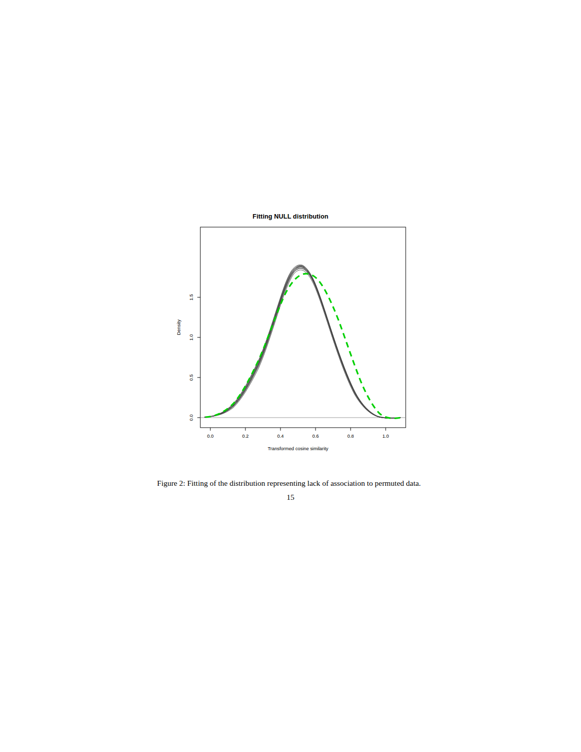Fitting NULL distribution
0.0 0.5 1.0 1.5 Density 0.0 0.2 0.4 0.6 0.8 1.0 Transformed cosine similarity
Figure 2: Fitting of the distribution representing lack of association to permuted data.
15